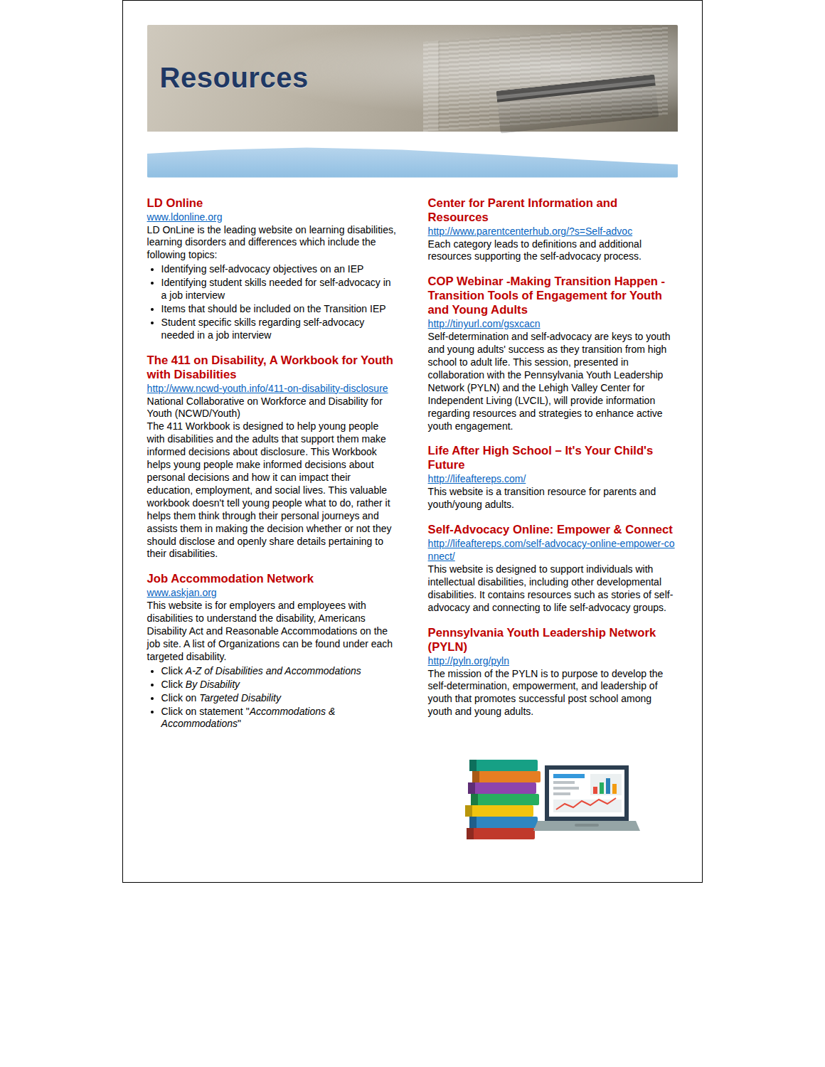Resources
LD Online
www.ldonline.org
LD OnLine is the leading website on learning disabilities, learning disorders and differences which include the following topics:
Identifying self-advocacy objectives on an IEP
Identifying student skills needed for self-advocacy in a job interview
Items that should be included on the Transition IEP
Student specific skills regarding self-advocacy needed in a job interview
The 411 on Disability, A Workbook for Youth with Disabilities
http://www.ncwd-youth.info/411-on-disability-disclosure
National Collaborative on Workforce and Disability for Youth (NCWD/Youth)
The 411 Workbook is designed to help young people with disabilities and the adults that support them make informed decisions about disclosure. This Workbook helps young people make informed decisions about personal decisions and how it can impact their education, employment, and social lives. This valuable workbook doesn't tell young people what to do, rather it helps them think through their personal journeys and assists them in making the decision whether or not they should disclose and openly share details pertaining to their disabilities.
Job Accommodation Network
www.askjan.org
This website is for employers and employees with disabilities to understand the disability, Americans Disability Act and Reasonable Accommodations on the job site. A list of Organizations can be found under each targeted disability.
Click A-Z of Disabilities and Accommodations
Click By Disability
Click on Targeted Disability
Click on statement "Accommodations & Accommodations"
Center for Parent Information and Resources
http://www.parentcenterhub.org/?s=Self-advoc
Each category leads to definitions and additional resources supporting the self-advocacy process.
COP Webinar -Making Transition Happen - Transition Tools of Engagement for Youth and Young Adults
http://tinyurl.com/gsxcacn
Self-determination and self-advocacy are keys to youth and young adults' success as they transition from high school to adult life. This session, presented in collaboration with the Pennsylvania Youth Leadership Network (PYLN) and the Lehigh Valley Center for Independent Living (LVCIL), will provide information regarding resources and strategies to enhance active youth engagement.
Life After High School – It's Your Child's Future
http://lifeaftereps.com/
This website is a transition resource for parents and youth/young adults.
Self-Advocacy Online: Empower & Connect
http://lifeaftereps.com/self-advocacy-online-empower-connect/
This website is designed to support individuals with intellectual disabilities, including other developmental disabilities. It contains resources such as stories of self-advocacy and connecting to life self-advocacy groups.
Pennsylvania Youth Leadership Network (PYLN)
http://pyln.org/pyln
The mission of the PYLN is to purpose to develop the self-determination, empowerment, and leadership of youth that promotes successful post school among youth and young adults.